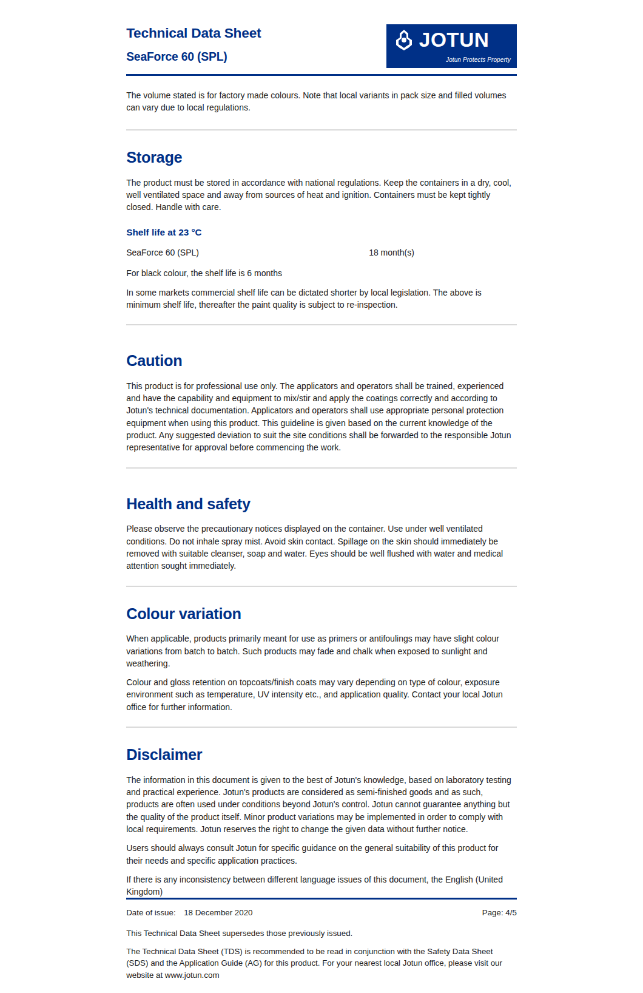Technical Data Sheet
SeaForce 60 (SPL)
JOTUN
Jotun Protects Property
The volume stated is for factory made colours. Note that local variants in pack size and filled volumes can vary due to local regulations.
Storage
The product must be stored in accordance with national regulations. Keep the containers in a dry, cool, well ventilated space and away from sources of heat and ignition. Containers must be kept tightly closed. Handle with care.
Shelf life at 23 °C
SeaForce 60 (SPL) 18 month(s)
For black colour, the shelf life is 6 months
In some markets commercial shelf life can be dictated shorter by local legislation. The above is minimum shelf life, thereafter the paint quality is subject to re-inspection.
Caution
This product is for professional use only. The applicators and operators shall be trained, experienced and have the capability and equipment to mix/stir and apply the coatings correctly and according to Jotun's technical documentation. Applicators and operators shall use appropriate personal protection equipment when using this product. This guideline is given based on the current knowledge of the product. Any suggested deviation to suit the site conditions shall be forwarded to the responsible Jotun representative for approval before commencing the work.
Health and safety
Please observe the precautionary notices displayed on the container. Use under well ventilated conditions. Do not inhale spray mist. Avoid skin contact. Spillage on the skin should immediately be removed with suitable cleanser, soap and water. Eyes should be well flushed with water and medical attention sought immediately.
Colour variation
When applicable, products primarily meant for use as primers or antifoulings may have slight colour variations from batch to batch. Such products may fade and chalk when exposed to sunlight and weathering.
Colour and gloss retention on topcoats/finish coats may vary depending on type of colour, exposure environment such as temperature, UV intensity etc., and application quality. Contact your local Jotun office for further information.
Disclaimer
The information in this document is given to the best of Jotun's knowledge, based on laboratory testing and practical experience. Jotun's products are considered as semi-finished goods and as such, products are often used under conditions beyond Jotun's control. Jotun cannot guarantee anything but the quality of the product itself. Minor product variations may be implemented in order to comply with local requirements. Jotun reserves the right to change the given data without further notice.
Users should always consult Jotun for specific guidance on the general suitability of this product for their needs and specific application practices.
If there is any inconsistency between different language issues of this document, the English (United Kingdom)
Date of issue: 18 December 2020
Page: 4/5
This Technical Data Sheet supersedes those previously issued.
The Technical Data Sheet (TDS) is recommended to be read in conjunction with the Safety Data Sheet (SDS) and the Application Guide (AG) for this product. For your nearest local Jotun office, please visit our website at www.jotun.com